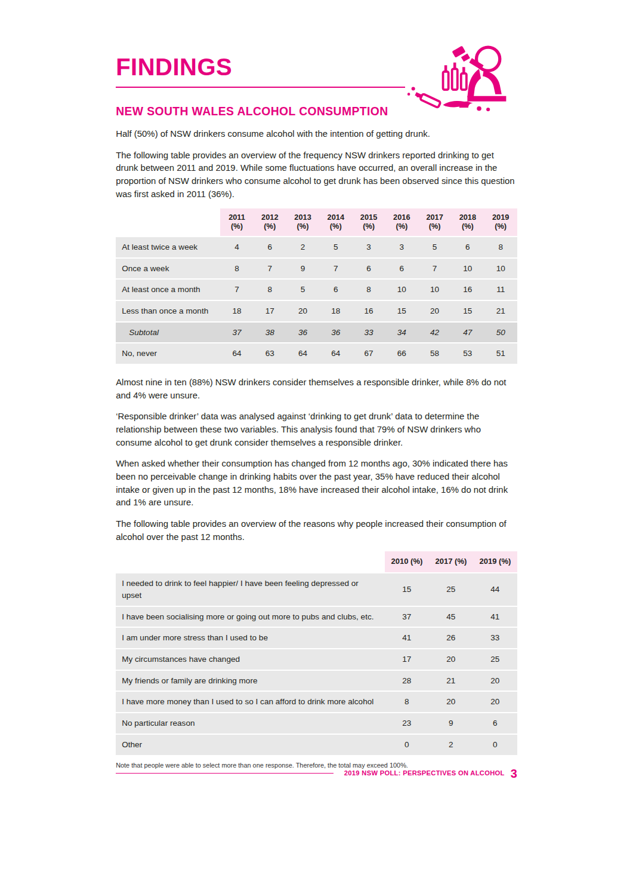Findings
New South Wales Alcohol Consumption
Half (50%) of NSW drinkers consume alcohol with the intention of getting drunk.
The following table provides an overview of the frequency NSW drinkers reported drinking to get drunk between 2011 and 2019. While some fluctuations have occurred, an overall increase in the proportion of NSW drinkers who consume alcohol to get drunk has been observed since this question was first asked in 2011 (36%).
| | 2011 (%) | 2012 (%) | 2013 (%) | 2014 (%) | 2015 (%) | 2016 (%) | 2017 (%) | 2018 (%) | 2019 (%) |
| --- | --- | --- | --- | --- | --- | --- | --- | --- | --- |
| At least twice a week | 4 | 6 | 2 | 5 | 3 | 3 | 5 | 6 | 8 |
| Once a week | 8 | 7 | 9 | 7 | 6 | 6 | 7 | 10 | 10 |
| At least once a month | 7 | 8 | 5 | 6 | 8 | 10 | 10 | 16 | 11 |
| Less than once a month | 18 | 17 | 20 | 18 | 16 | 15 | 20 | 15 | 21 |
| Subtotal | 37 | 38 | 36 | 36 | 33 | 34 | 42 | 47 | 50 |
| No, never | 64 | 63 | 64 | 64 | 67 | 66 | 58 | 53 | 51 |
Almost nine in ten (88%) NSW drinkers consider themselves a responsible drinker, while 8% do not and 4% were unsure.
‘Responsible drinker’ data was analysed against ‘drinking to get drunk’ data to determine the relationship between these two variables. This analysis found that 79% of NSW drinkers who consume alcohol to get drunk consider themselves a responsible drinker.
When asked whether their consumption has changed from 12 months ago, 30% indicated there has been no perceivable change in drinking habits over the past year, 35% have reduced their alcohol intake or given up in the past 12 months, 18% have increased their alcohol intake, 16% do not drink and 1% are unsure.
The following table provides an overview of the reasons why people increased their consumption of alcohol over the past 12 months.
| | 2010 (%) | 2017 (%) | 2019 (%) |
| --- | --- | --- | --- |
| I needed to drink to feel happier/ I have been feeling depressed or upset | 15 | 25 | 44 |
| I have been socialising more or going out more to pubs and clubs, etc. | 37 | 45 | 41 |
| I am under more stress than I used to be | 41 | 26 | 33 |
| My circumstances have changed | 17 | 20 | 25 |
| My friends or family are drinking more | 28 | 21 | 20 |
| I have more money than I used to so I can afford to drink more alcohol | 8 | 20 | 20 |
| No particular reason | 23 | 9 | 6 |
| Other | 0 | 2 | 0 |
Note that people were able to select more than one response. Therefore, the total may exceed 100%.
2019 NSW Poll: Perspectives on Alcohol 3